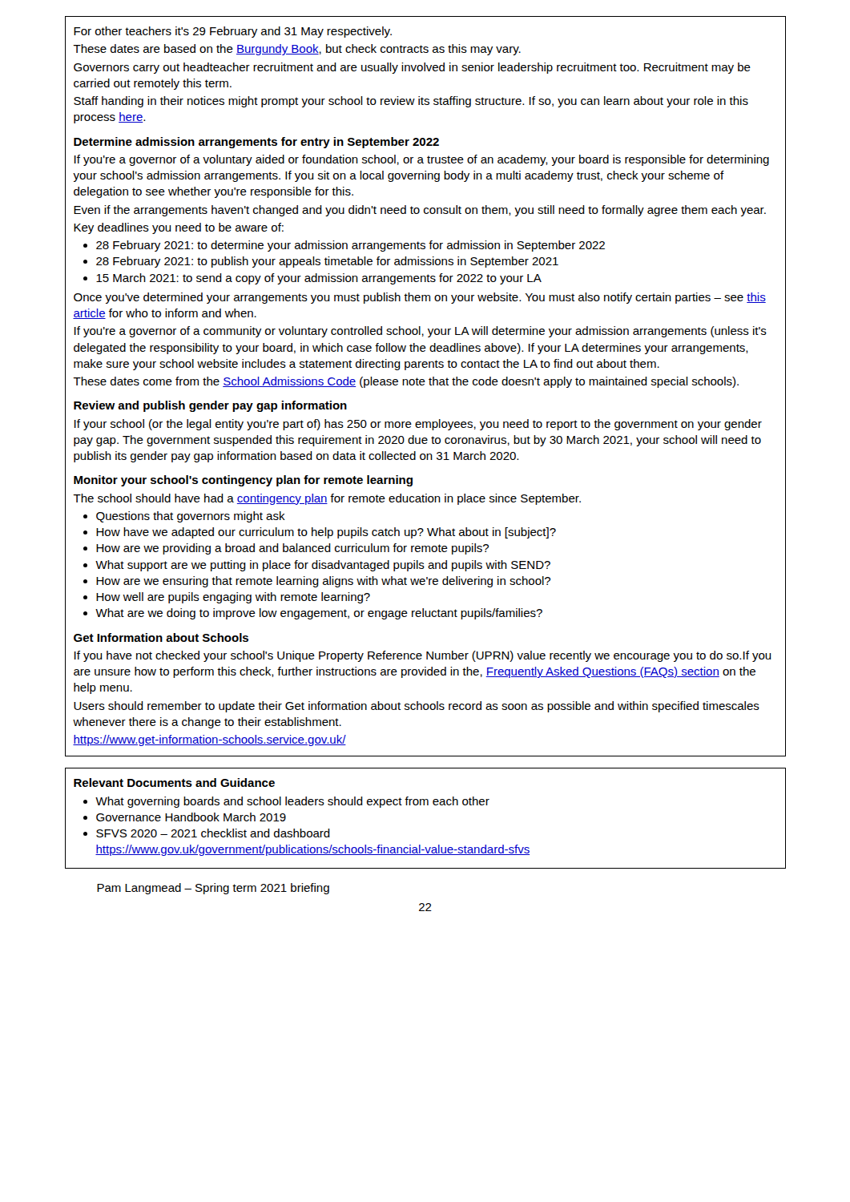For other teachers it's 29 February and 31 May respectively.
These dates are based on the Burgundy Book, but check contracts as this may vary.
Governors carry out headteacher recruitment and are usually involved in senior leadership recruitment too. Recruitment may be carried out remotely this term.
Staff handing in their notices might prompt your school to review its staffing structure. If so, you can learn about your role in this process here.
Determine admission arrangements for entry in September 2022
If you're a governor of a voluntary aided or foundation school, or a trustee of an academy, your board is responsible for determining your school's admission arrangements. If you sit on a local governing body in a multi academy trust, check your scheme of delegation to see whether you're responsible for this.
Even if the arrangements haven't changed and you didn't need to consult on them, you still need to formally agree them each year.
Key deadlines you need to be aware of:
28 February 2021: to determine your admission arrangements for admission in September 2022
28 February 2021: to publish your appeals timetable for admissions in September 2021
15 March 2021: to send a copy of your admission arrangements for 2022 to your LA
Once you've determined your arrangements you must publish them on your website. You must also notify certain parties – see this article for who to inform and when.
If you're a governor of a community or voluntary controlled school, your LA will determine your admission arrangements (unless it's delegated the responsibility to your board, in which case follow the deadlines above). If your LA determines your arrangements, make sure your school website includes a statement directing parents to contact the LA to find out about them.
These dates come from the School Admissions Code (please note that the code doesn't apply to maintained special schools).
Review and publish gender pay gap information
If your school (or the legal entity you're part of) has 250 or more employees, you need to report to the government on your gender pay gap. The government suspended this requirement in 2020 due to coronavirus, but by 30 March 2021, your school will need to publish its gender pay gap information based on data it collected on 31 March 2020.
Monitor your school's contingency plan for remote learning
The school should have had a contingency plan for remote education in place since September.
Questions that governors might ask
How have we adapted our curriculum to help pupils catch up? What about in [subject]?
How are we providing a broad and balanced curriculum for remote pupils?
What support are we putting in place for disadvantaged pupils and pupils with SEND?
How are we ensuring that remote learning aligns with what we're delivering in school?
How well are pupils engaging with remote learning?
What are we doing to improve low engagement, or engage reluctant pupils/families?
Get Information about Schools
If you have not checked your school's Unique Property Reference Number (UPRN) value recently we encourage you to do so.If you are unsure how to perform this check, further instructions are provided in the, Frequently Asked Questions (FAQs) section on the help menu.
Users should remember to update their Get information about schools record as soon as possible and within specified timescales whenever there is a change to their establishment.
https://www.get-information-schools.service.gov.uk/
Relevant Documents and Guidance
What governing boards and school leaders should expect from each other
Governance Handbook March 2019
SFVS 2020 – 2021 checklist and dashboard
https://www.gov.uk/government/publications/schools-financial-value-standard-sfvs
Pam Langmead – Spring term 2021 briefing
22